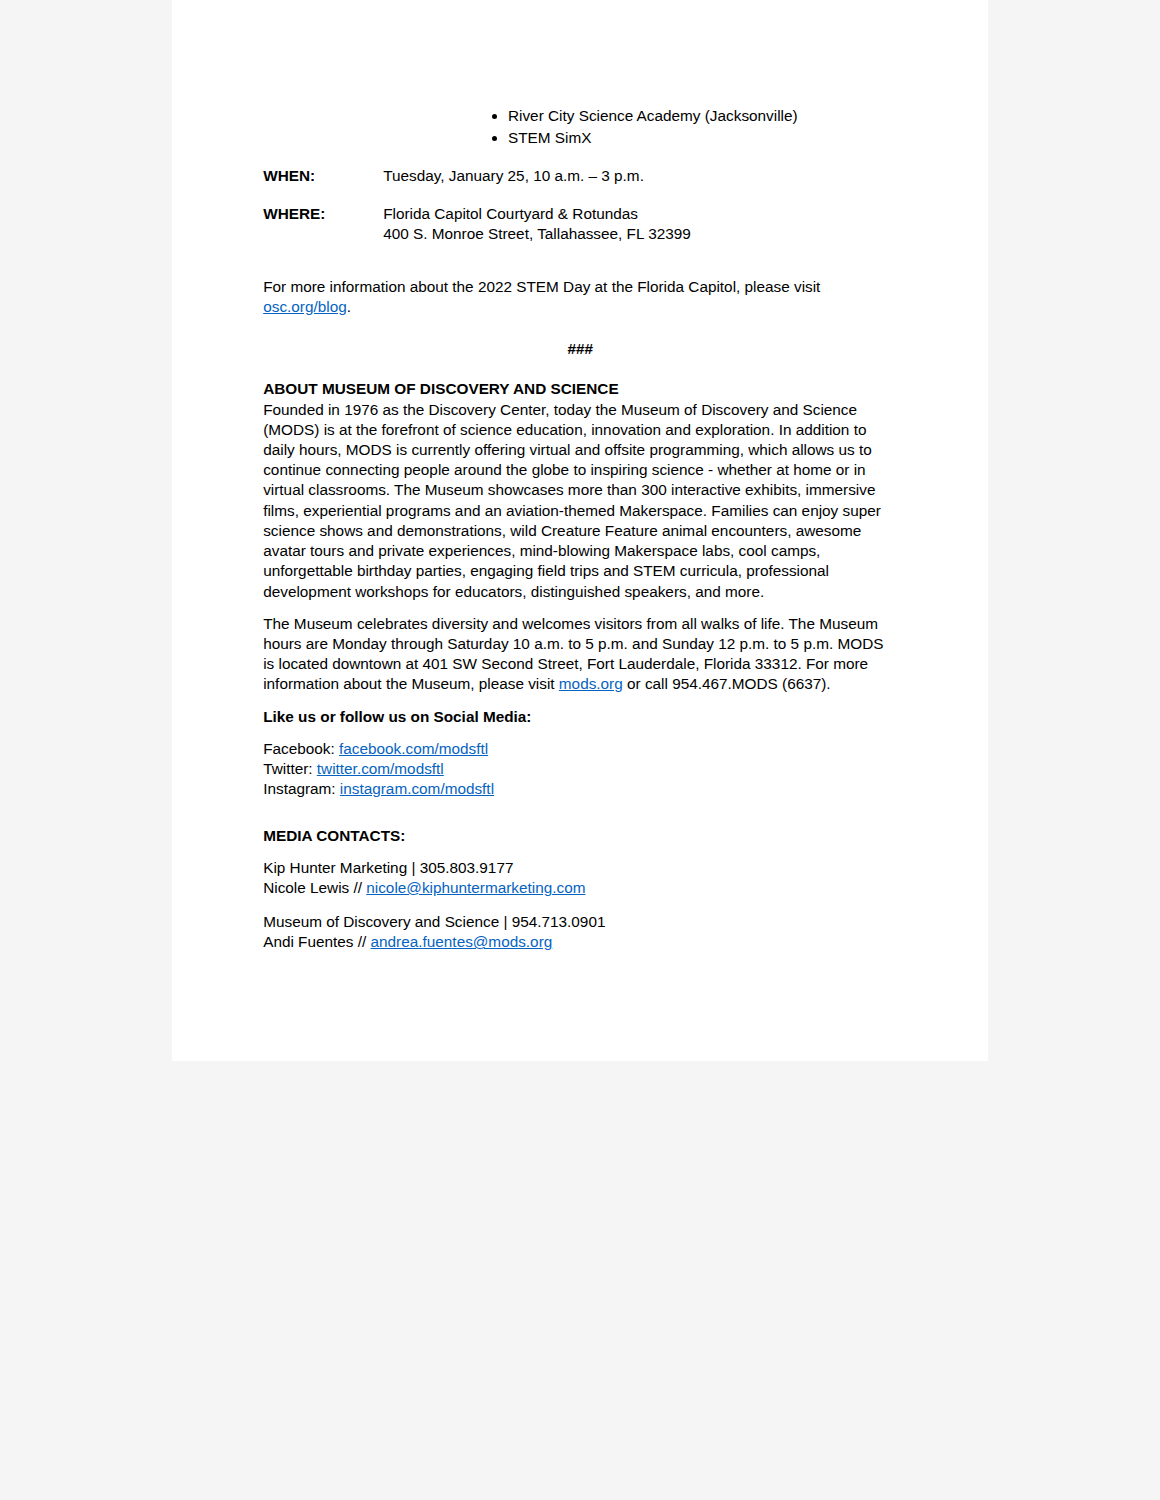River City Science Academy (Jacksonville)
STEM SimX
| WHEN: | Tuesday, January 25, 10 a.m. – 3 p.m. |
| WHERE: | Florida Capitol Courtyard & Rotundas 400 S. Monroe Street, Tallahassee, FL 32399 |
For more information about the 2022 STEM Day at the Florida Capitol, please visit osc.org/blog.
###
About Museum of Discovery and Science
Founded in 1976 as the Discovery Center, today the Museum of Discovery and Science (MODS) is at the forefront of science education, innovation and exploration. In addition to daily hours, MODS is currently offering virtual and offsite programming, which allows us to continue connecting people around the globe to inspiring science - whether at home or in virtual classrooms. The Museum showcases more than 300 interactive exhibits, immersive films, experiential programs and an aviation-themed Makerspace. Families can enjoy super science shows and demonstrations, wild Creature Feature animal encounters, awesome avatar tours and private experiences, mind-blowing Makerspace labs, cool camps, unforgettable birthday parties, engaging field trips and STEM curricula, professional development workshops for educators, distinguished speakers, and more.
The Museum celebrates diversity and welcomes visitors from all walks of life. The Museum hours are Monday through Saturday 10 a.m. to 5 p.m. and Sunday 12 p.m. to 5 p.m. MODS is located downtown at 401 SW Second Street, Fort Lauderdale, Florida 33312. For more information about the Museum, please visit mods.org or call 954.467.MODS (6637).
Like us or follow us on Social Media:
Facebook: facebook.com/modsftl
Twitter: twitter.com/modsftl
Instagram: instagram.com/modsftl
MEDIA CONTACTS:
Kip Hunter Marketing | 305.803.9177
Nicole Lewis // nicole@kiphuntermarketing.com
Museum of Discovery and Science | 954.713.0901
Andi Fuentes // andrea.fuentes@mods.org